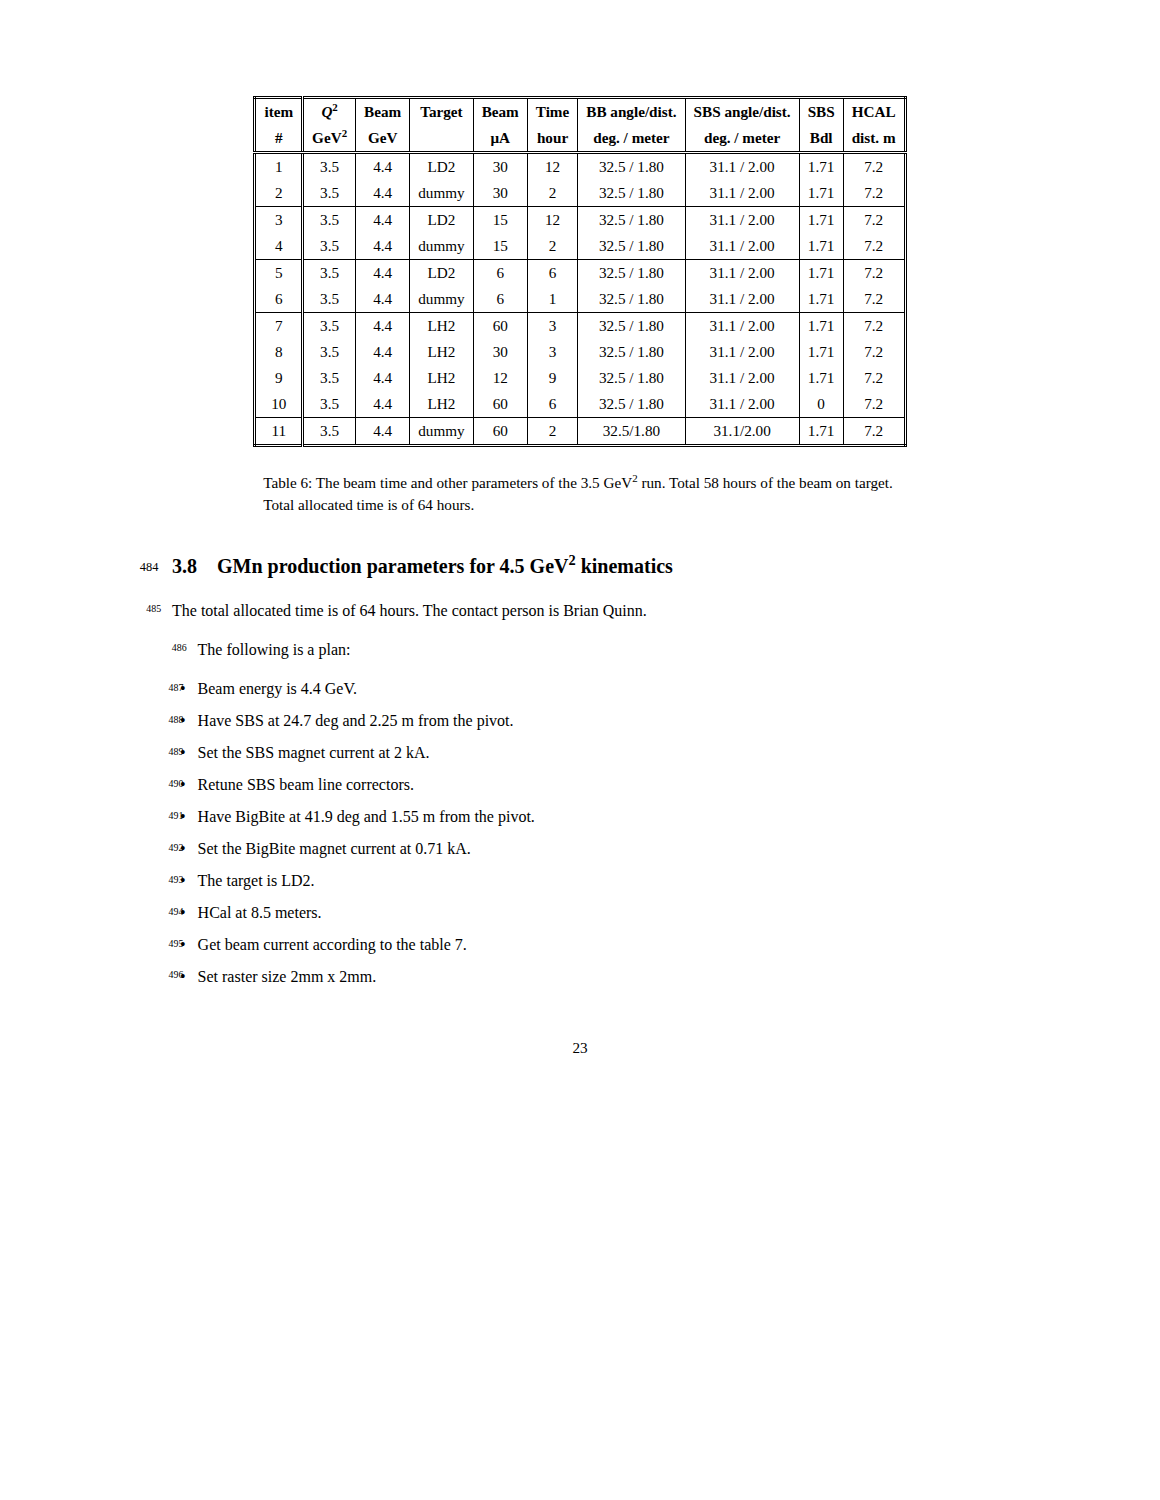| item | Q 2 | Beam | Target | Beam | Time | BB angle/dist. | SBS angle/dist. | SBS | HCAL |
| --- | --- | --- | --- | --- | --- | --- | --- | --- | --- |
| # | GeV 2 | GeV | | μA | hour | deg. / meter | deg. / meter | Bdl | dist. m |
| 1 | 3.5 | 4.4 | LD2 | 30 | 12 | 32.5 / 1.80 | 31.1 / 2.00 | 1.71 | 7.2 |
| 2 | 3.5 | 4.4 | dummy | 30 | 2 | 32.5 / 1.80 | 31.1 / 2.00 | 1.71 | 7.2 |
| 3 | 3.5 | 4.4 | LD2 | 15 | 12 | 32.5 / 1.80 | 31.1 / 2.00 | 1.71 | 7.2 |
| 4 | 3.5 | 4.4 | dummy | 15 | 2 | 32.5 / 1.80 | 31.1 / 2.00 | 1.71 | 7.2 |
| 5 | 3.5 | 4.4 | LD2 | 6 | 6 | 32.5 / 1.80 | 31.1 / 2.00 | 1.71 | 7.2 |
| 6 | 3.5 | 4.4 | dummy | 6 | 1 | 32.5 / 1.80 | 31.1 / 2.00 | 1.71 | 7.2 |
| 7 | 3.5 | 4.4 | LH2 | 60 | 3 | 32.5 / 1.80 | 31.1 / 2.00 | 1.71 | 7.2 |
| 8 | 3.5 | 4.4 | LH2 | 30 | 3 | 32.5 / 1.80 | 31.1 / 2.00 | 1.71 | 7.2 |
| 9 | 3.5 | 4.4 | LH2 | 12 | 9 | 32.5 / 1.80 | 31.1 / 2.00 | 1.71 | 7.2 |
| 10 | 3.5 | 4.4 | LH2 | 60 | 6 | 32.5 / 1.80 | 31.1 / 2.00 | 0 | 7.2 |
| 11 | 3.5 | 4.4 | dummy | 60 | 2 | 32.5/1.80 | 31.1/2.00 | 1.71 | 7.2 |
Table 6: The beam time and other parameters of the 3.5 GeV2 run. Total 58 hours of the beam on target. Total allocated time is of 64 hours.
4843.8 GMn production parameters for 4.5 GeV2 kinematics
485 The total allocated time is of 64 hours. The contact person is Brian Quinn.
486 The following is a plan:
487 Beam energy is 4.4 GeV.
488 Have SBS at 24.7 deg and 2.25 m from the pivot.
489 Set the SBS magnet current at 2 kA.
490 Retune SBS beam line correctors.
491 Have BigBite at 41.9 deg and 1.55 m from the pivot.
492 Set the BigBite magnet current at 0.71 kA.
493 The target is LD2.
494 HCal at 8.5 meters.
495 Get beam current according to the table 7.
496 Set raster size 2mm x 2mm.
23